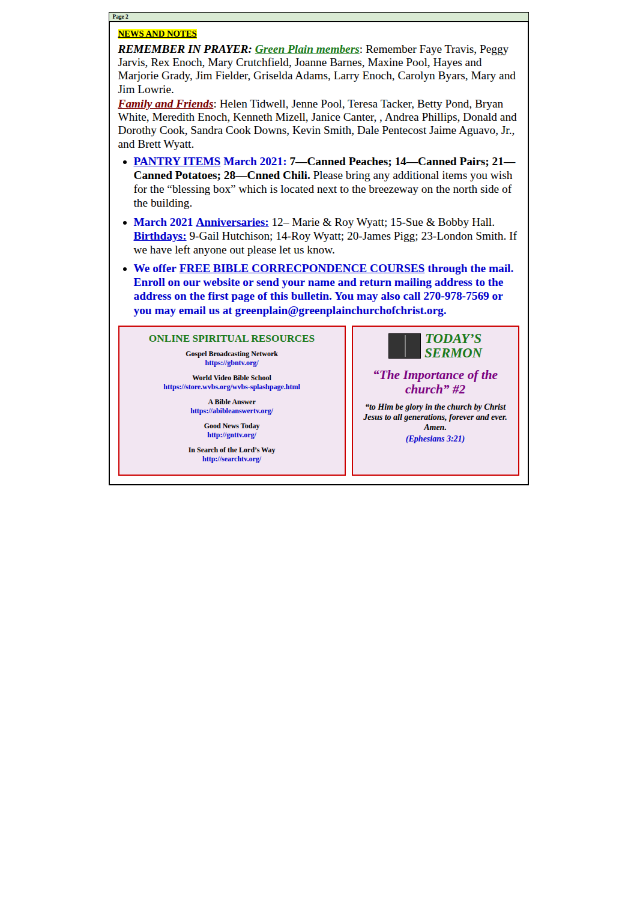Page 2
NEWS AND NOTES
REMEMBER IN PRAYER: Green Plain members: Remember Faye Travis, Peggy Jarvis, Rex Enoch, Mary Crutchfield, Joanne Barnes, Maxine Pool, Hayes and Marjorie Grady, Jim Fielder, Griselda Adams, Larry Enoch, Carolyn Byars, Mary and Jim Lowrie.
Family and Friends: Helen Tidwell, Jenne Pool, Teresa Tacker, Betty Pond, Bryan White, Meredith Enoch, Kenneth Mizell, Janice Canter, , Andrea Phillips, Donald and Dorothy Cook, Sandra Cook Downs, Kevin Smith, Dale Pentecost Jaime Aguavo, Jr., and Brett Wyatt.
PANTRY ITEMS March 2021: 7—Canned Peaches; 14—Canned Pairs; 21—Canned Potatoes; 28—Cnned Chili. Please bring any additional items you wish for the “blessing box” which is located next to the breezeway on the north side of the building.
March 2021 Anniversaries: 12– Marie & Roy Wyatt; 15-Sue & Bobby Hall. Birthdays: 9-Gail Hutchison; 14-Roy Wyatt; 20-James Pigg; 23-London Smith. If we have left anyone out please let us know.
We offer FREE BIBLE CORRECPONDENCE COURSES through the mail. Enroll on our website or send your name and return mailing address to the address on the first page of this bulletin. You may also call 270-978-7569 or you may email us at greenplain@greenplainchurchofchrist.org.
ONLINE SPIRITUAL RESOURCES
Gospel Broadcasting Network https://gbntv.org/
World Video Bible School https://store.wvbs.org/wvbs-splashpage.html
A Bible Answer https://abibleanswertv.org/
Good News Today http://gnttv.org/
In Search of the Lord’s Way http://searchtv.org/
TODAY’S
SERMON
“The Importance of the church” #2
“to Him be glory in the church by Christ Jesus to all generations, forever and ever. Amen.
(Ephesians 3:21)